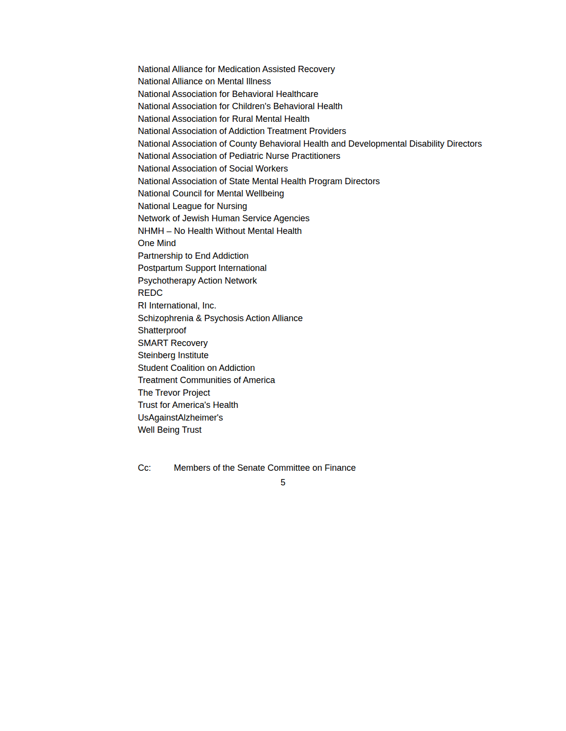National Alliance for Medication Assisted Recovery
National Alliance on Mental Illness
National Association for Behavioral Healthcare
National Association for Children's Behavioral Health
National Association for Rural Mental Health
National Association of Addiction Treatment Providers
National Association of County Behavioral Health and Developmental Disability Directors
National Association of Pediatric Nurse Practitioners
National Association of Social Workers
National Association of State Mental Health Program Directors
National Council for Mental Wellbeing
National League for Nursing
Network of Jewish Human Service Agencies
NHMH – No Health Without Mental Health
One Mind
Partnership to End Addiction
Postpartum Support International
Psychotherapy Action Network
REDC
RI International, Inc.
Schizophrenia & Psychosis Action Alliance
Shatterproof
SMART Recovery
Steinberg Institute
Student Coalition on Addiction
Treatment Communities of America
The Trevor Project
Trust for America's Health
UsAgainstAlzheimer's
Well Being Trust
Cc:
Members of the Senate Committee on Finance
5